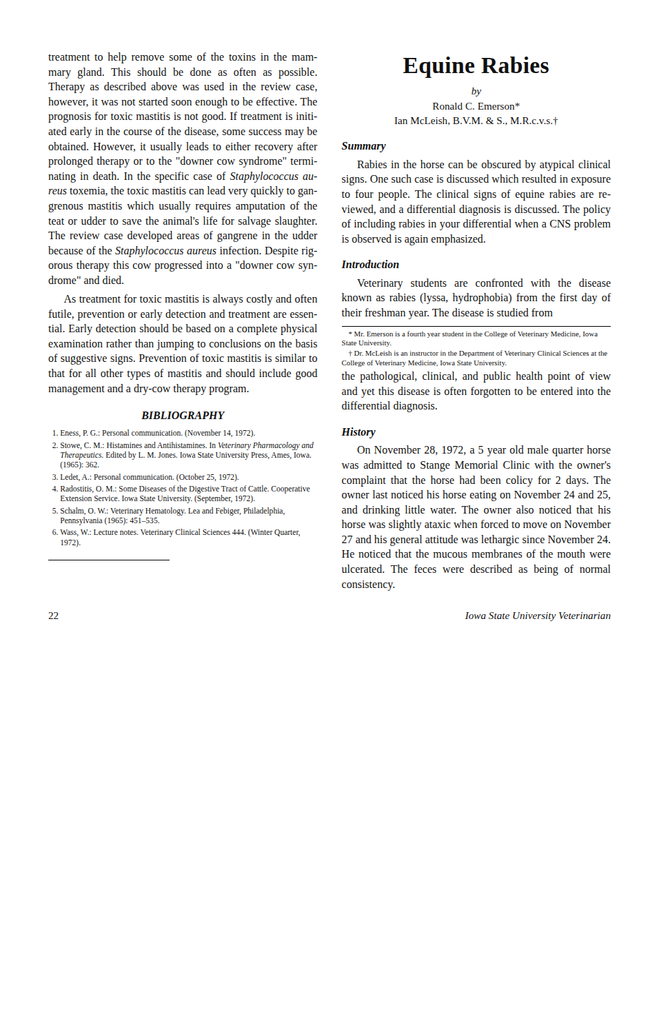treatment to help remove some of the toxins in the mammary gland. This should be done as often as possible. Therapy as described above was used in the review case, however, it was not started soon enough to be effective. The prognosis for toxic mastitis is not good. If treatment is initiated early in the course of the disease, some success may be obtained. However, it usually leads to either recovery after prolonged therapy or to the "downer cow syndrome" terminating in death. In the specific case of Staphylococcus aureus toxemia, the toxic mastitis can lead very quickly to gangrenous mastitis which usually requires amputation of the teat or udder to save the animal's life for salvage slaughter. The review case developed areas of gangrene in the udder because of the Staphylococcus aureus infection. Despite rigorous therapy this cow progressed into a "downer cow syndrome" and died.
As treatment for toxic mastitis is always costly and often futile, prevention or early detection and treatment are essential. Early detection should be based on a complete physical examination rather than jumping to conclusions on the basis of suggestive signs. Prevention of toxic mastitis is similar to that for all other types of mastitis and should include good management and a dry-cow therapy program.
BIBLIOGRAPHY
Eness, P. G.: Personal communication. (November 14, 1972).
Stowe, C. M.: Histamines and Antihistamines. In Veterinary Pharmacology and Therapeutics. Edited by L. M. Jones. Iowa State University Press, Ames, Iowa. (1965): 362.
Ledet, A.: Personal communication. (October 25, 1972).
Radostitis, O. M.: Some Diseases of the Digestive Tract of Cattle. Cooperative Extension Service. Iowa State University. (September, 1972).
Schalm, O. W.: Veterinary Hematology. Lea and Febiger, Philadelphia, Pennsylvania (1965): 451–535.
Wass, W.: Lecture notes. Veterinary Clinical Sciences 444. (Winter Quarter, 1972).
Equine Rabies
by Ronald C. Emerson* Ian McLeish, B.V.M. & S., M.R.c.v.s.†
Summary
Rabies in the horse can be obscured by atypical clinical signs. One such case is discussed which resulted in exposure to four people. The clinical signs of equine rabies are reviewed, and a differential diagnosis is discussed. The policy of including rabies in your differential when a CNS problem is observed is again emphasized.
Introduction
Veterinary students are confronted with the disease known as rabies (lyssa, hydrophobia) from the first day of their freshman year. The disease is studied from
* Mr. Emerson is a fourth year student in the College of Veterinary Medicine, Iowa State University.
† Dr. McLeish is an instructor in the Department of Veterinary Clinical Sciences at the College of Veterinary Medicine, Iowa State University.
the pathological, clinical, and public health point of view and yet this disease is often forgotten to be entered into the differential diagnosis.
History
On November 28, 1972, a 5 year old male quarter horse was admitted to Stange Memorial Clinic with the owner's complaint that the horse had been colicy for 2 days. The owner last noticed his horse eating on November 24 and 25, and drinking little water. The owner also noticed that his horse was slightly ataxic when forced to move on November 27 and his general attitude was lethargic since November 24. He noticed that the mucous membranes of the mouth were ulcerated. The feces were described as being of normal consistency.
22 Iowa State University Veterinarian